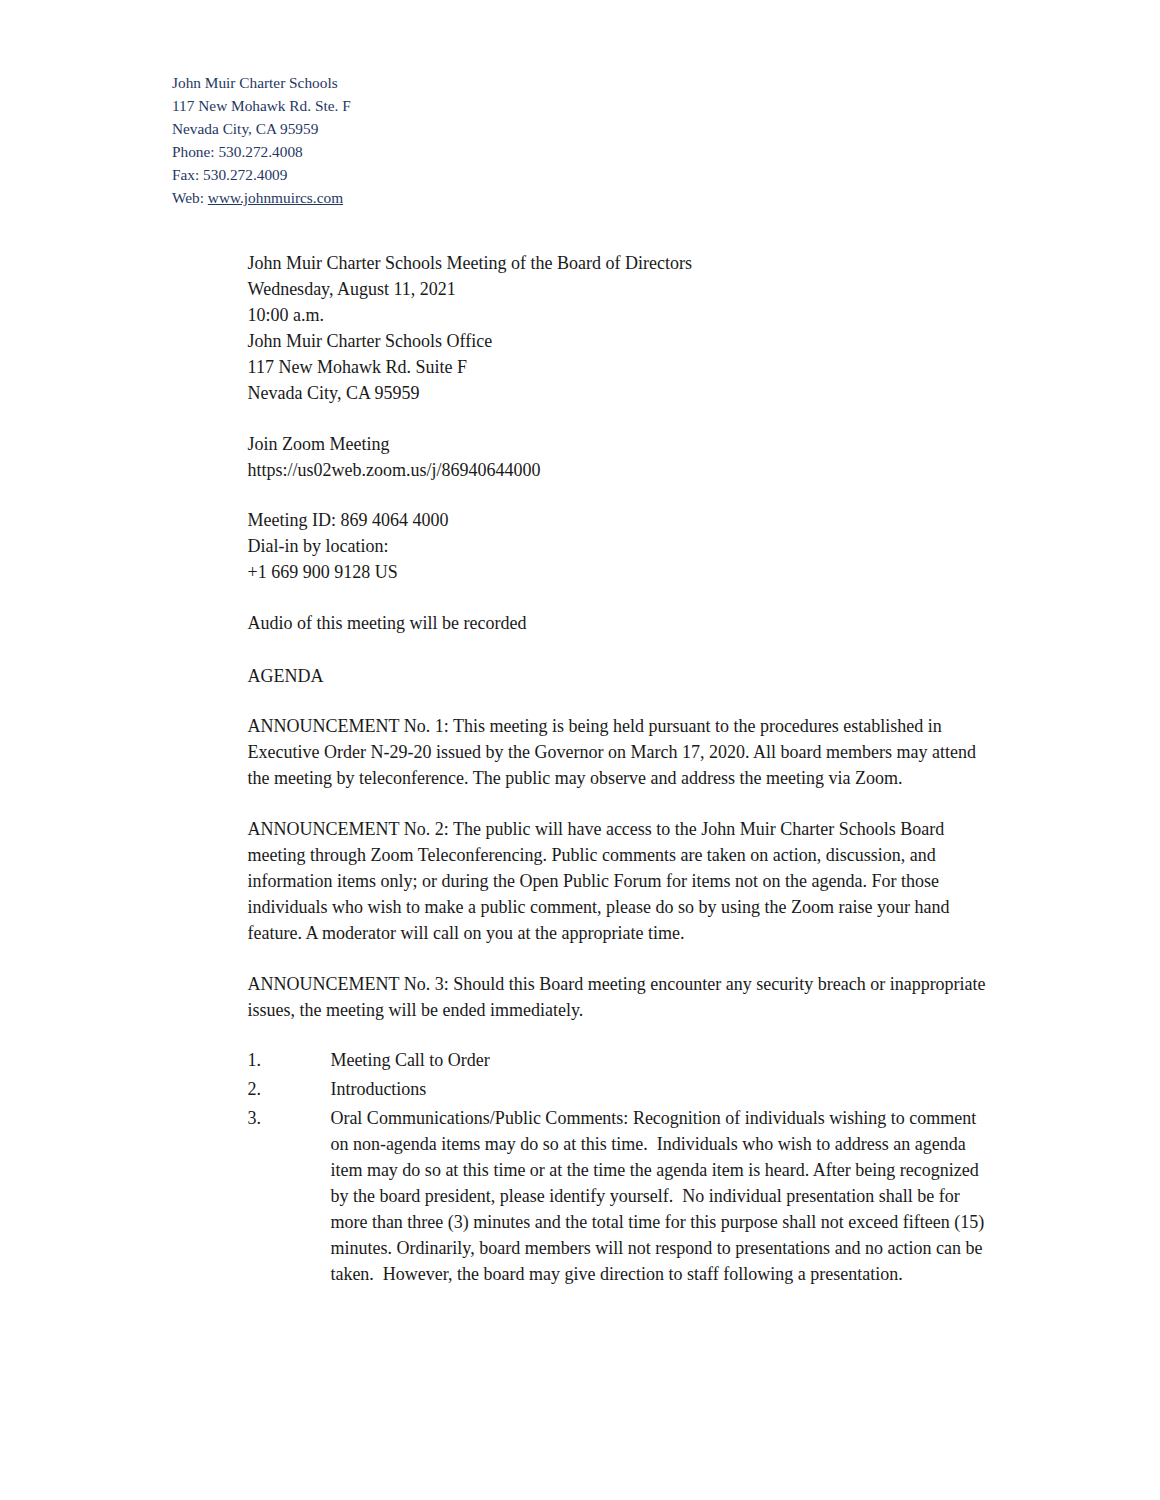John Muir Charter Schools 117 New Mohawk Rd. Ste. F Nevada City, CA 95959 Phone: 530.272.4008 Fax: 530.272.4009 Web: www.johnmuircs.com
John Muir Charter Schools Meeting of the Board of Directors
Wednesday, August 11, 2021
10:00 a.m.
John Muir Charter Schools Office
117 New Mohawk Rd. Suite F
Nevada City, CA 95959
Join Zoom Meeting
https://us02web.zoom.us/j/86940644000
Meeting ID: 869 4064 4000
Dial-in by location:
+1 669 900 9128 US
Audio of this meeting will be recorded
AGENDA
ANNOUNCEMENT No. 1: This meeting is being held pursuant to the procedures established in Executive Order N-29-20 issued by the Governor on March 17, 2020. All board members may attend the meeting by teleconference. The public may observe and address the meeting via Zoom.
ANNOUNCEMENT No. 2: The public will have access to the John Muir Charter Schools Board meeting through Zoom Teleconferencing. Public comments are taken on action, discussion, and information items only; or during the Open Public Forum for items not on the agenda. For those individuals who wish to make a public comment, please do so by using the Zoom raise your hand feature. A moderator will call on you at the appropriate time.
ANNOUNCEMENT No. 3: Should this Board meeting encounter any security breach or inappropriate issues, the meeting will be ended immediately.
1. Meeting Call to Order
2. Introductions
3. Oral Communications/Public Comments: Recognition of individuals wishing to comment on non-agenda items may do so at this time. Individuals who wish to address an agenda item may do so at this time or at the time the agenda item is heard. After being recognized by the board president, please identify yourself. No individual presentation shall be for more than three (3) minutes and the total time for this purpose shall not exceed fifteen (15) minutes. Ordinarily, board members will not respond to presentations and no action can be taken. However, the board may give direction to staff following a presentation.